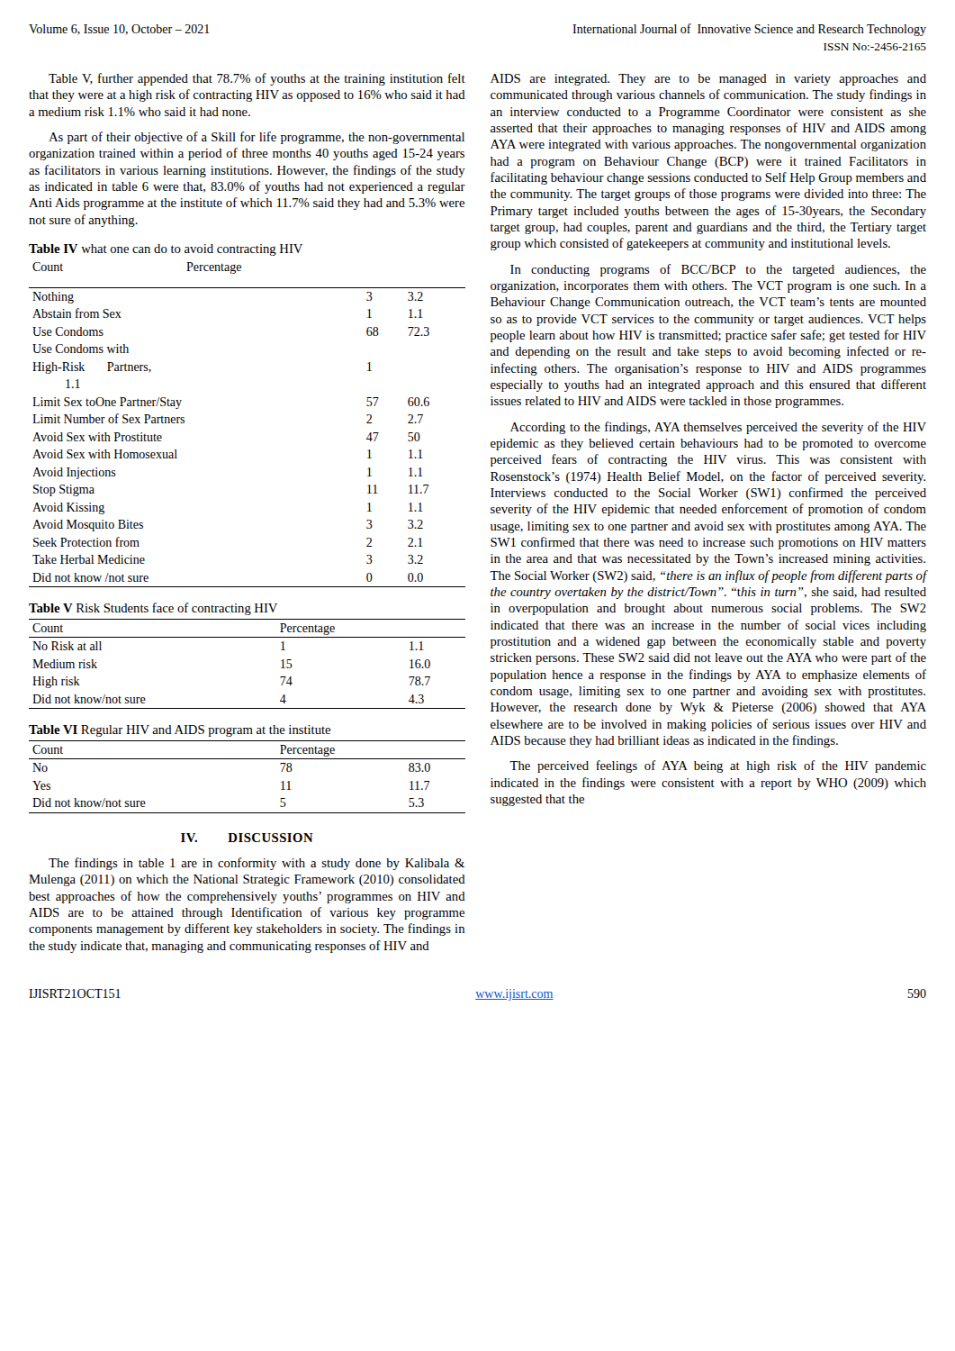Volume 6, Issue 10, October – 2021
International Journal of Innovative Science and Research Technology
ISSN No:-2456-2165
Table V, further appended that 78.7% of youths at the training institution felt that they were at a high risk of contracting HIV as opposed to 16% who said it had a medium risk 1.1% who said it had none.
As part of their objective of a Skill for life programme, the non-governmental organization trained within a period of three months 40 youths aged 15-24 years as facilitators in various learning institutions. However, the findings of the study as indicated in table 6 were that, 83.0% of youths had not experienced a regular Anti Aids programme at the institute of which 11.7% said they had and 5.3% were not sure of anything.
Table IV what one can do to avoid contracting HIV
| Count | Percentage | |
| Nothing | 3 | 3.2 |
| Abstain from Sex | 1 | 1.1 |
| Use Condoms | 68 | 72.3 |
| Use Condoms with | | |
| High-Risk Partners, | 1 | |
| 1.1 | | |
| Limit Sex toOne Partner/Stay | 57 | 60.6 |
| Limit Number of Sex Partners | 2 | 2.7 |
| Avoid Sex with Prostitute | 47 | 50 |
| Avoid Sex with Homosexual | 1 | 1.1 |
| Avoid Injections | 1 | 1.1 |
| Stop Stigma | 11 | 11.7 |
| Avoid Kissing | 1 | 1.1 |
| Avoid Mosquito Bites | 3 | 3.2 |
| Seek Protection from | 2 | 2.1 |
| Take Herbal Medicine | 3 | 3.2 |
| Did not know /not sure | 0 | 0.0 |
Table V Risk Students face of contracting HIV
| Count | Percentage | |
| --- | --- | --- |
| No Risk at all | 1 | 1.1 |
| Medium risk | 15 | 16.0 |
| High risk | 74 | 78.7 |
| Did not know/not sure | 4 | 4.3 |
Table VI Regular HIV and AIDS program at the institute
| Count | Percentage | |
| --- | --- | --- |
| No | 78 | 83.0 |
| Yes | 11 | 11.7 |
| Did not know/not sure | 5 | 5.3 |
IV. DISCUSSION
The findings in table 1 are in conformity with a study done by Kalibala & Mulenga (2011) on which the National Strategic Framework (2010) consolidated best approaches of how the comprehensively youths’ programmes on HIV and AIDS are to be attained through Identification of various key programme components management by different key stakeholders in society. The findings in the study indicate that, managing and communicating responses of HIV and
AIDS are integrated. They are to be managed in variety approaches and communicated through various channels of communication. The study findings in an interview conducted to a Programme Coordinator were consistent as she asserted that their approaches to managing responses of HIV and AIDS among AYA were integrated with various approaches. The nongovernmental organization had a program on Behaviour Change (BCP) were it trained Facilitators in facilitating behaviour change sessions conducted to Self Help Group members and the community. The target groups of those programs were divided into three: The Primary target included youths between the ages of 15-30years, the Secondary target group, had couples, parent and guardians and the third, the Tertiary target group which consisted of gatekeepers at community and institutional levels.
In conducting programs of BCC/BCP to the targeted audiences, the organization, incorporates them with others. The VCT program is one such. In a Behaviour Change Communication outreach, the VCT team’s tents are mounted so as to provide VCT services to the community or target audiences. VCT helps people learn about how HIV is transmitted; practice safer safe; get tested for HIV and depending on the result and take steps to avoid becoming infected or re-infecting others. The organisation’s response to HIV and AIDS programmes especially to youths had an integrated approach and this ensured that different issues related to HIV and AIDS were tackled in those programmes.
According to the findings, AYA themselves perceived the severity of the HIV epidemic as they believed certain behaviours had to be promoted to overcome perceived fears of contracting the HIV virus. This was consistent with Rosenstock’s (1974) Health Belief Model, on the factor of perceived severity. Interviews conducted to the Social Worker (SW1) confirmed the perceived severity of the HIV epidemic that needed enforcement of promotion of condom usage, limiting sex to one partner and avoid sex with prostitutes among AYA. The SW1 confirmed that there was need to increase such promotions on HIV matters in the area and that was necessitated by the Town’s increased mining activities. The Social Worker (SW2) said, “there is an influx of people from different parts of the country overtaken by the district/Town”. “this in turn”, she said, had resulted in overpopulation and brought about numerous social problems. The SW2 indicated that there was an increase in the number of social vices including prostitution and a widened gap between the economically stable and poverty stricken persons. These SW2 said did not leave out the AYA who were part of the population hence a response in the findings by AYA to emphasize elements of condom usage, limiting sex to one partner and avoiding sex with prostitutes. However, the research done by Wyk & Pieterse (2006) showed that AYA elsewhere are to be involved in making policies of serious issues over HIV and AIDS because they had brilliant ideas as indicated in the findings.
The perceived feelings of AYA being at high risk of the HIV pandemic indicated in the findings were consistent with a report by WHO (2009) which suggested that the
IJISRT21OCT151
www.ijisrt.com
590